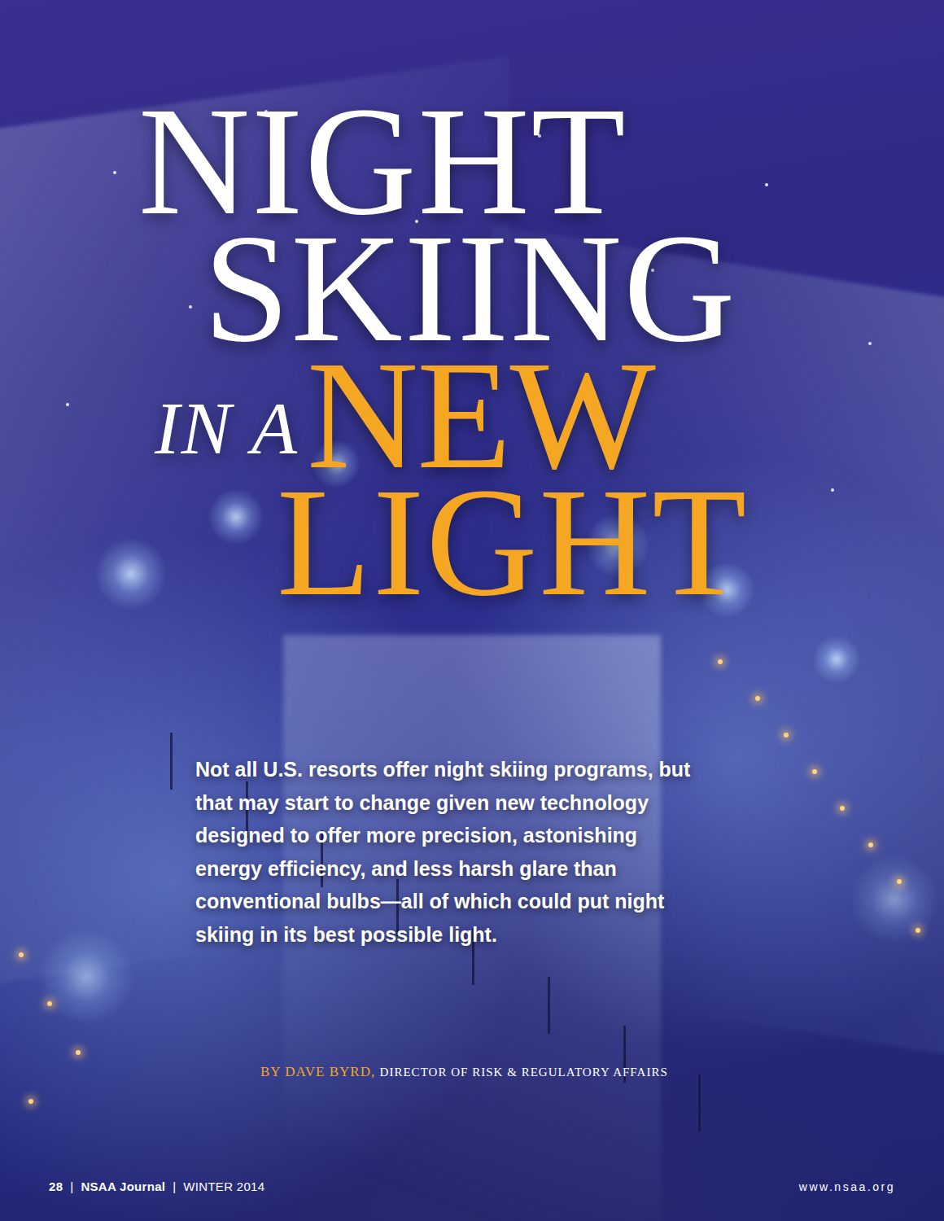NIGHT SKIING IN A NEW LIGHT
Not all U.S. resorts offer night skiing programs, but that may start to change given new technology designed to offer more precision, astonishing energy efficiency, and less harsh glare than conventional bulbs—all of which could put night skiing in its best possible light.
BY DAVE BYRD, DIRECTOR OF RISK & REGULATORY AFFAIRS
28 | NSAA Journal | WINTER 2014
www.nsaa.org